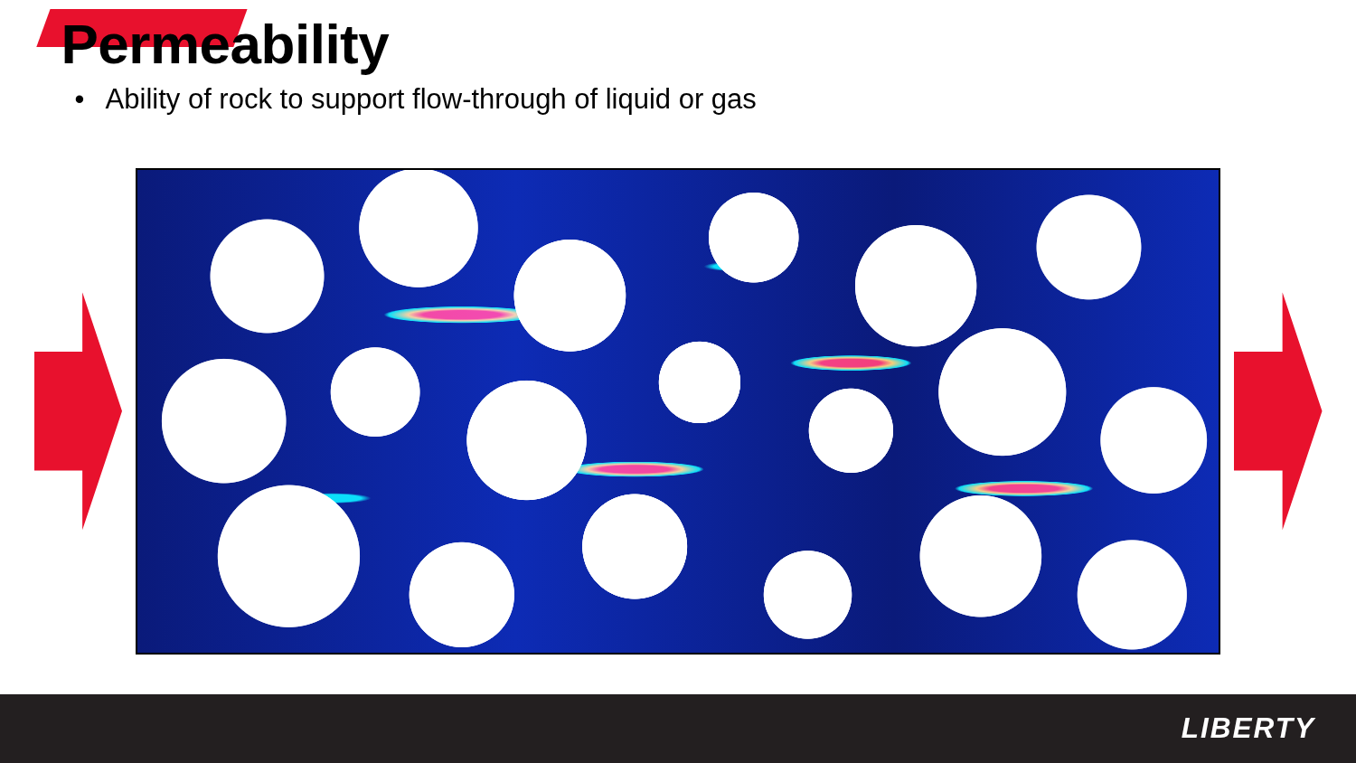Permeability
Ability of rock to support flow-through of liquid or gas
LIBERTY